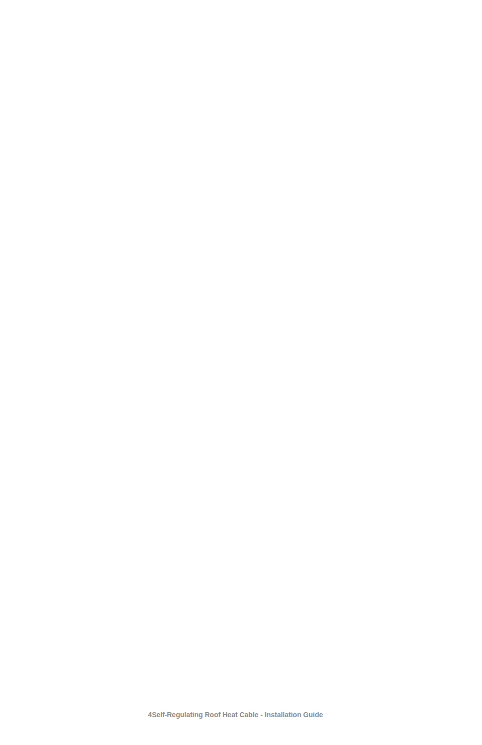4 Self-Regulating Roof Heat Cable - Installation Guide